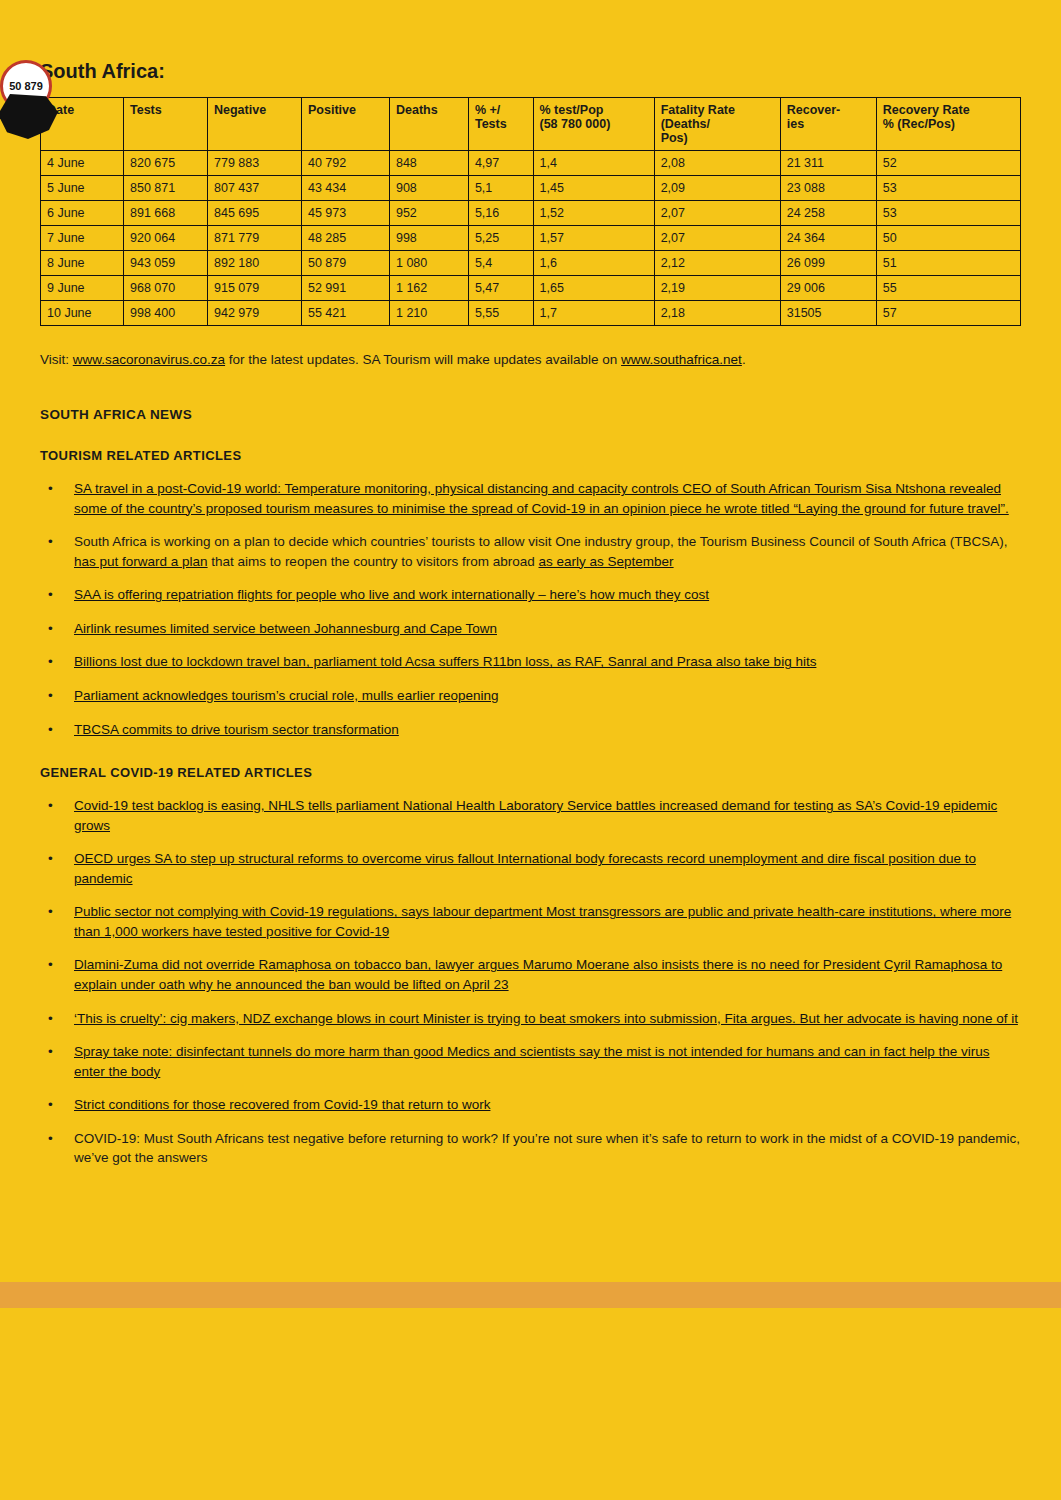50 879
South Africa:
| Date | Tests | Negative | Positive | Deaths | % +/ Tests | % test/Pop (58 780 000) | Fatality Rate (Deaths/ Pos) | Recover- ies | Recovery Rate % (Rec/Pos) |
| --- | --- | --- | --- | --- | --- | --- | --- | --- | --- |
| 4 June | 820 675 | 779 883 | 40 792 | 848 | 4,97 | 1,4 | 2,08 | 21 311 | 52 |
| 5 June | 850 871 | 807 437 | 43 434 | 908 | 5,1 | 1,45 | 2,09 | 23 088 | 53 |
| 6 June | 891 668 | 845 695 | 45 973 | 952 | 5,16 | 1,52 | 2,07 | 24 258 | 53 |
| 7 June | 920 064 | 871 779 | 48 285 | 998 | 5,25 | 1,57 | 2,07 | 24 364 | 50 |
| 8 June | 943 059 | 892 180 | 50 879 | 1 080 | 5,4 | 1,6 | 2,12 | 26 099 | 51 |
| 9 June | 968 070 | 915 079 | 52 991 | 1 162 | 5,47 | 1,65 | 2,19 | 29 006 | 55 |
| 10 June | 998 400 | 942 979 | 55 421 | 1 210 | 5,55 | 1,7 | 2,18 | 31505 | 57 |
Visit: www.sacoronavirus.co.za for the latest updates. SA Tourism will make updates available on www.southafrica.net.
SOUTH AFRICA NEWS
TOURISM RELATED ARTICLES
SA travel in a post-Covid-19 world: Temperature monitoring, physical distancing and capacity controls CEO of South African Tourism Sisa Ntshona revealed some of the country’s proposed tourism measures to minimise the spread of Covid-19 in an opinion piece he wrote titled “Laying the ground for future travel”.
South Africa is working on a plan to decide which countries’ tourists to allow visit One industry group, the Tourism Business Council of South Africa (TBCSA), has put forward a plan that aims to reopen the country to visitors from abroad as early as September
SAA is offering repatriation flights for people who live and work internationally – here’s how much they cost
Airlink resumes limited service between Johannesburg and Cape Town
Billions lost due to lockdown travel ban, parliament told Acsa suffers R11bn loss, as RAF, Sanral and Prasa also take big hits
Parliament acknowledges tourism’s crucial role, mulls earlier reopening
TBCSA commits to drive tourism sector transformation
GENERAL COVID-19 RELATED ARTICLES
Covid-19 test backlog is easing, NHLS tells parliament National Health Laboratory Service battles increased demand for testing as SA’s Covid-19 epidemic grows
OECD urges SA to step up structural reforms to overcome virus fallout International body forecasts record unemployment and dire fiscal position due to pandemic
Public sector not complying with Covid-19 regulations, says labour department Most transgressors are public and private health-care institutions, where more than 1,000 workers have tested positive for Covid-19
Dlamini-Zuma did not override Ramaphosa on tobacco ban, lawyer argues Marumo Moerane also insists there is no need for President Cyril Ramaphosa to explain under oath why he announced the ban would be lifted on April 23
‘This is cruelty’: cig makers, NDZ exchange blows in court Minister is trying to beat smokers into submission, Fita argues. But her advocate is having none of it
Spray take note: disinfectant tunnels do more harm than good Medics and scientists say the mist is not intended for humans and can in fact help the virus enter the body
Strict conditions for those recovered from Covid-19 that return to work
COVID-19: Must South Africans test negative before returning to work? If you’re not sure when it’s safe to return to work in the midst of a COVID-19 pandemic, we’ve got the answers